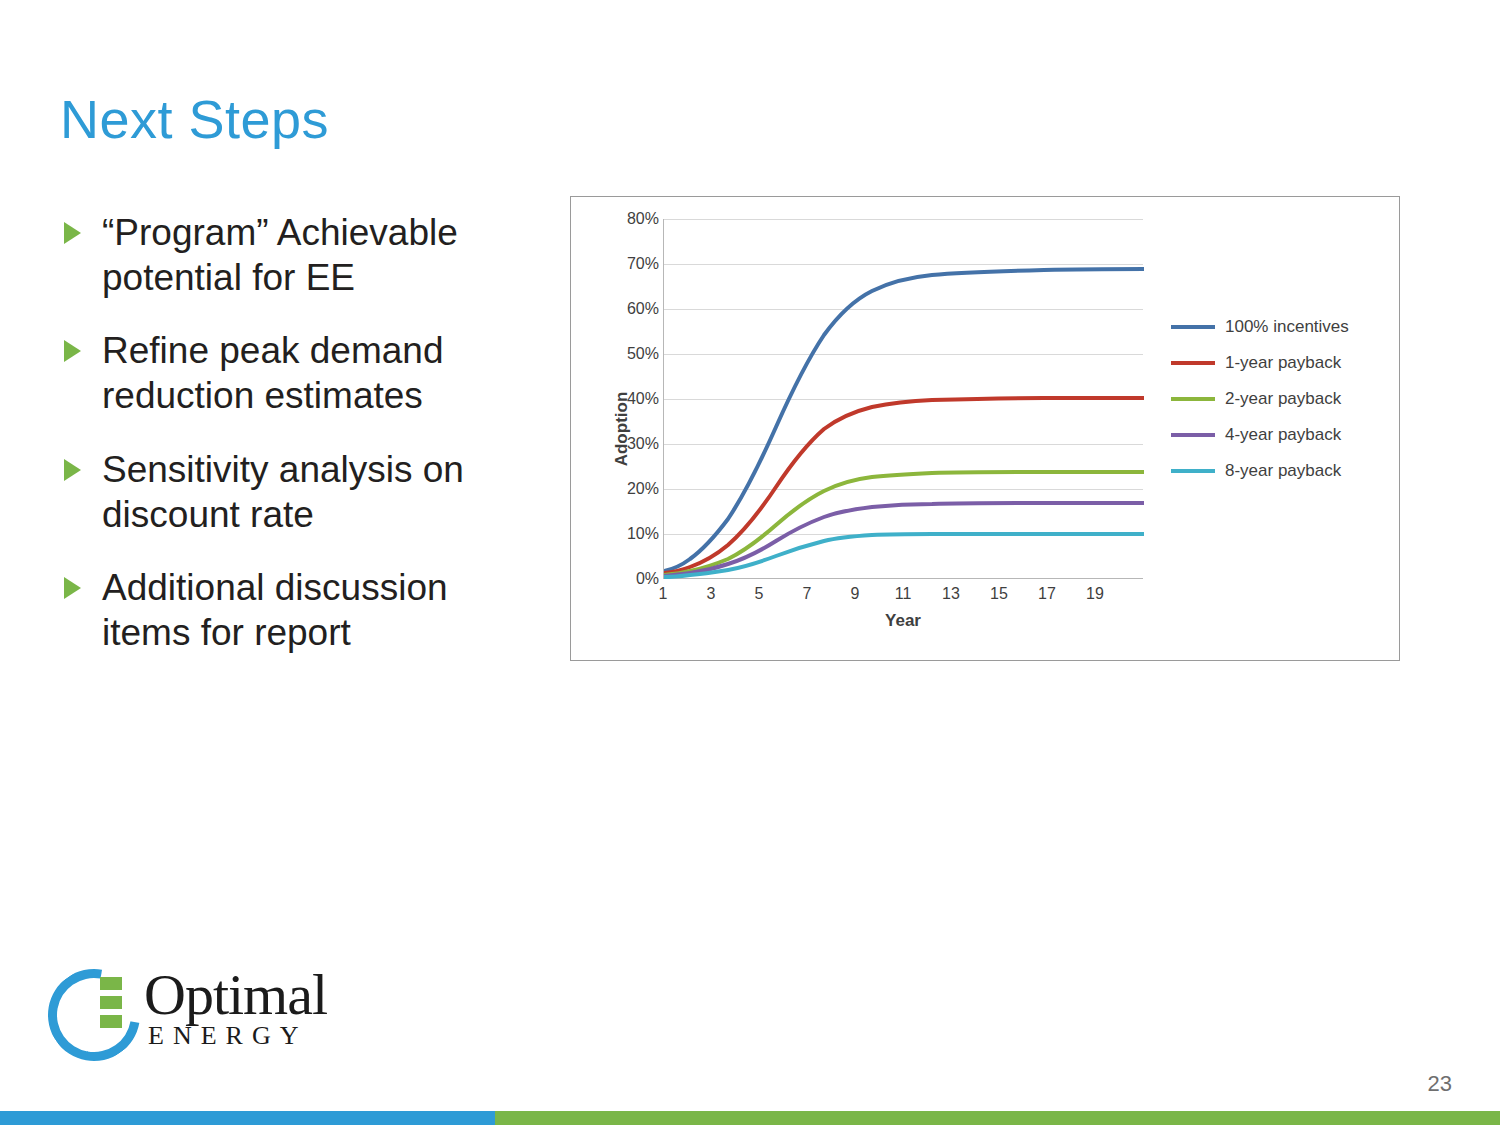Next Steps
“Program” Achievable potential for EE
Refine peak demand reduction estimates
Sensitivity analysis on discount rate
Additional discussion items for report
Adoption
80% 70% 60% 50% 40% 30% 20% 10% 0%
1 3 5 7 9 11 13 15 17 19
Year
100% incentives
1-year payback
2-year payback
4-year payback
8-year payback
Optimal
ENERGY
23